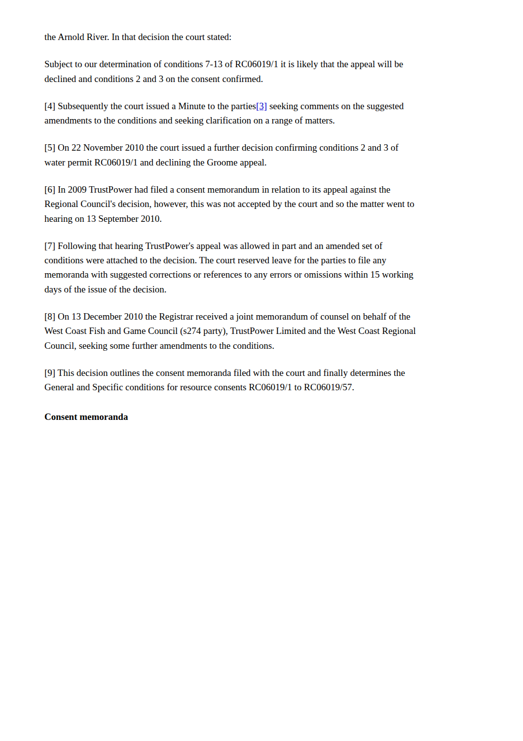the Arnold River. In that decision the court stated:
Subject to our determination of conditions 7-13 of RC06019/1 it is likely that the appeal will be declined and conditions 2 and 3 on the consent confirmed.
[4] Subsequently the court issued a Minute to the parties[3] seeking comments on the suggested amendments to the conditions and seeking clarification on a range of matters.
[5] On 22 November 2010 the court issued a further decision confirming conditions 2 and 3 of water permit RC06019/1 and declining the Groome appeal.
[6] In 2009 TrustPower had filed a consent memorandum in relation to its appeal against the Regional Council's decision, however, this was not accepted by the court and so the matter went to hearing on 13 September 2010.
[7] Following that hearing TrustPower's appeal was allowed in part and an amended set of conditions were attached to the decision. The court reserved leave for the parties to file any memoranda with suggested corrections or references to any errors or omissions within 15 working days of the issue of the decision.
[8] On 13 December 2010 the Registrar received a joint memorandum of counsel on behalf of the West Coast Fish and Game Council (s274 party), TrustPower Limited and the West Coast Regional Council, seeking some further amendments to the conditions.
[9] This decision outlines the consent memoranda filed with the court and finally determines the General and Specific conditions for resource consents RC06019/1 to RC06019/57.
Consent memoranda